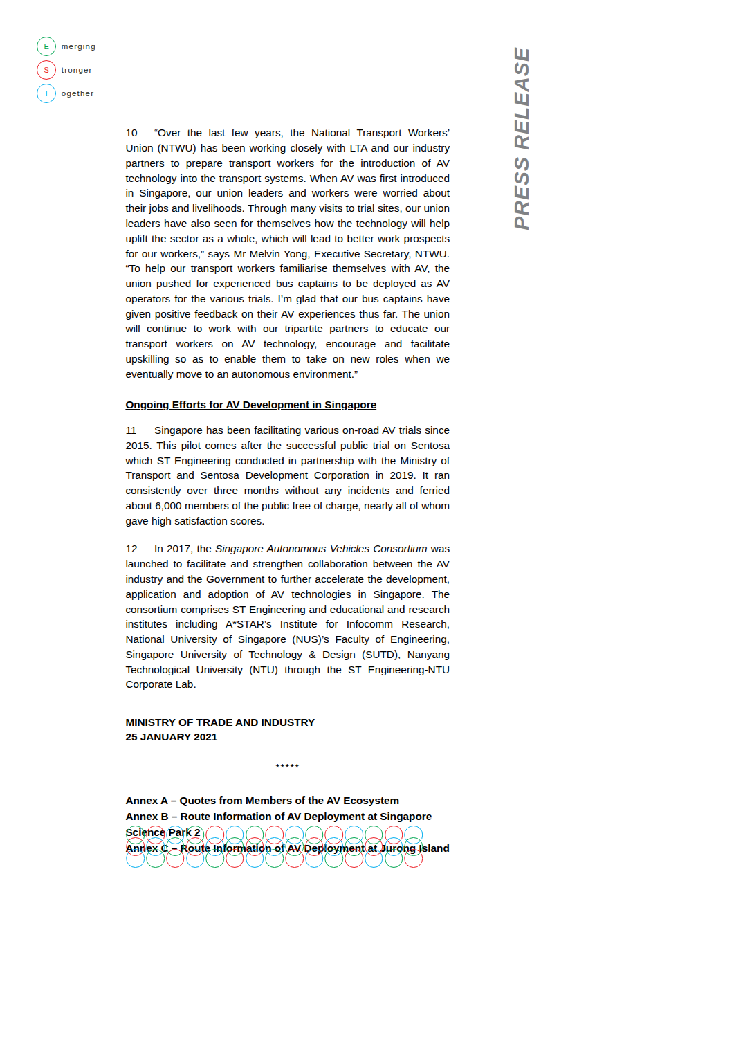E
merging
S
tronger
T
ogether
PRESS RELEASE
10“Over the last few years, the National Transport Workers’ Union (NTWU) has been working closely with LTA and our industry partners to prepare transport workers for the introduction of AV technology into the transport systems. When AV was first introduced in Singapore, our union leaders and workers were worried about their jobs and livelihoods. Through many visits to trial sites, our union leaders have also seen for themselves how the technology will help uplift the sector as a whole, which will lead to better work prospects for our workers,” says Mr Melvin Yong, Executive Secretary, NTWU. “To help our transport workers familiarise themselves with AV, the union pushed for experienced bus captains to be deployed as AV operators for the various trials. I’m glad that our bus captains have given positive feedback on their AV experiences thus far. The union will continue to work with our tripartite partners to educate our transport workers on AV technology, encourage and facilitate upskilling so as to enable them to take on new roles when we eventually move to an autonomous environment.”
Ongoing Efforts for AV Development in Singapore
11 Singapore has been facilitating various on-road AV trials since 2015. This pilot comes after the successful public trial on Sentosa which ST Engineering conducted in partnership with the Ministry of Transport and Sentosa Development Corporation in 2019. It ran consistently over three months without any incidents and ferried about 6,000 members of the public free of charge, nearly all of whom gave high satisfaction scores.
12 In 2017, the Singapore Autonomous Vehicles Consortium was launched to facilitate and strengthen collaboration between the AV industry and the Government to further accelerate the development, application and adoption of AV technologies in Singapore. The consortium comprises ST Engineering and educational and research institutes including A*STAR’s Institute for Infocomm Research, National University of Singapore (NUS)’s Faculty of Engineering, Singapore University of Technology & Design (SUTD), Nanyang Technological University (NTU) through the ST Engineering-NTU Corporate Lab.
MINISTRY OF TRADE AND INDUSTRY
25 JANUARY 2021
*****
Annex A – Quotes from Members of the AV Ecosystem
Annex B – Route Information of AV Deployment at Singapore Science Park 2
Annex C – Route Information of AV Deployment at Jurong Island